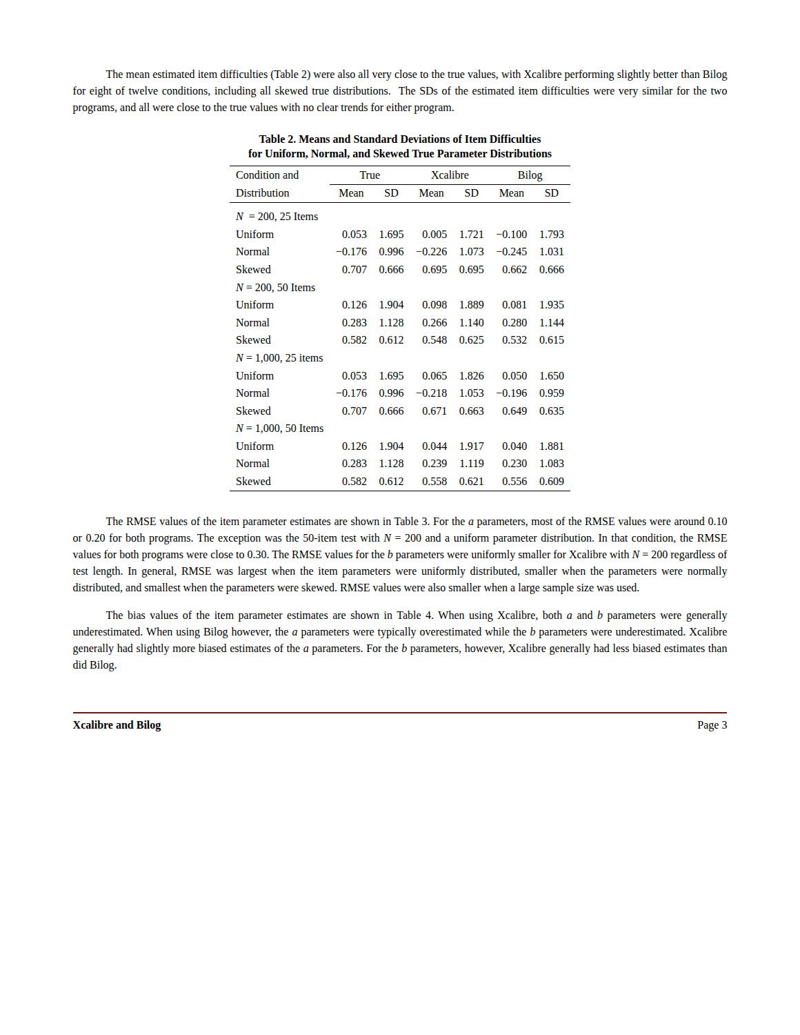The mean estimated item difficulties (Table 2) were also all very close to the true values, with Xcalibre performing slightly better than Bilog for eight of twelve conditions, including all skewed true distributions. The SDs of the estimated item difficulties were very similar for the two programs, and all were close to the true values with no clear trends for either program.
Table 2. Means and Standard Deviations of Item Difficulties for Uniform, Normal, and Skewed True Parameter Distributions
| Condition and | True | Xcalibre | Bilog |
| --- | --- | --- | --- |
| Distribution | Mean | SD | Mean | SD | Mean | SD |
| N = 200, 25 Items | | | | | | |
| Uniform | 0.053 | 1.695 | 0.005 | 1.721 | −0.100 | 1.793 |
| Normal | −0.176 | 0.996 | −0.226 | 1.073 | −0.245 | 1.031 |
| Skewed | 0.707 | 0.666 | 0.695 | 0.695 | 0.662 | 0.666 |
| N = 200, 50 Items | | | | | | |
| Uniform | 0.126 | 1.904 | 0.098 | 1.889 | 0.081 | 1.935 |
| Normal | 0.283 | 1.128 | 0.266 | 1.140 | 0.280 | 1.144 |
| Skewed | 0.582 | 0.612 | 0.548 | 0.625 | 0.532 | 0.615 |
| N = 1,000, 25 items | | | | | | |
| Uniform | 0.053 | 1.695 | 0.065 | 1.826 | 0.050 | 1.650 |
| Normal | −0.176 | 0.996 | −0.218 | 1.053 | −0.196 | 0.959 |
| Skewed | 0.707 | 0.666 | 0.671 | 0.663 | 0.649 | 0.635 |
| N = 1,000, 50 Items | | | | | | |
| Uniform | 0.126 | 1.904 | 0.044 | 1.917 | 0.040 | 1.881 |
| Normal | 0.283 | 1.128 | 0.239 | 1.119 | 0.230 | 1.083 |
| Skewed | 0.582 | 0.612 | 0.558 | 0.621 | 0.556 | 0.609 |
The RMSE values of the item parameter estimates are shown in Table 3. For the a parameters, most of the RMSE values were around 0.10 or 0.20 for both programs. The exception was the 50-item test with N = 200 and a uniform parameter distribution. In that condition, the RMSE values for both programs were close to 0.30. The RMSE values for the b parameters were uniformly smaller for Xcalibre with N = 200 regardless of test length. In general, RMSE was largest when the item parameters were uniformly distributed, smaller when the parameters were normally distributed, and smallest when the parameters were skewed. RMSE values were also smaller when a large sample size was used.
The bias values of the item parameter estimates are shown in Table 4. When using Xcalibre, both a and b parameters were generally underestimated. When using Bilog however, the a parameters were typically overestimated while the b parameters were underestimated. Xcalibre generally had slightly more biased estimates of the a parameters. For the b parameters, however, Xcalibre generally had less biased estimates than did Bilog.
Xcalibre and Bilog Page 3